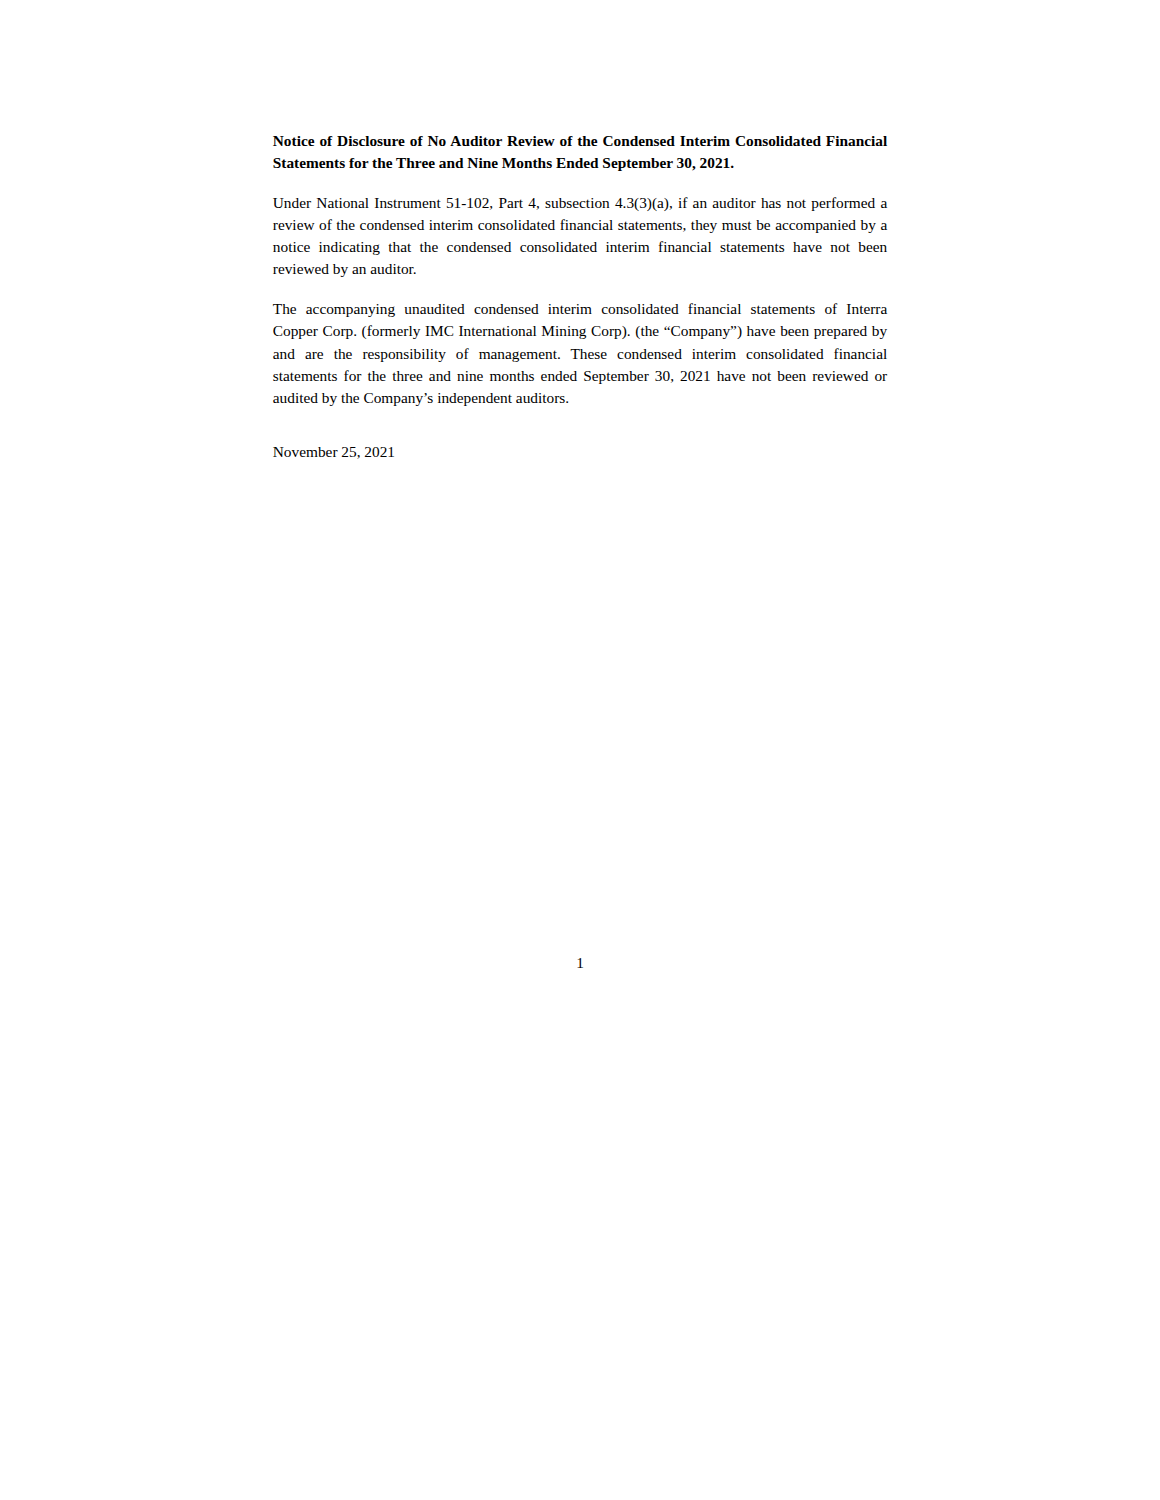Notice of Disclosure of No Auditor Review of the Condensed Interim Consolidated Financial Statements for the Three and Nine Months Ended September 30, 2021.
Under National Instrument 51-102, Part 4, subsection 4.3(3)(a), if an auditor has not performed a review of the condensed interim consolidated financial statements, they must be accompanied by a notice indicating that the condensed consolidated interim financial statements have not been reviewed by an auditor.
The accompanying unaudited condensed interim consolidated financial statements of Interra Copper Corp. (formerly IMC International Mining Corp). (the “Company”) have been prepared by and are the responsibility of management. These condensed interim consolidated financial statements for the three and nine months ended September 30, 2021 have not been reviewed or audited by the Company’s independent auditors.
November 25, 2021
1